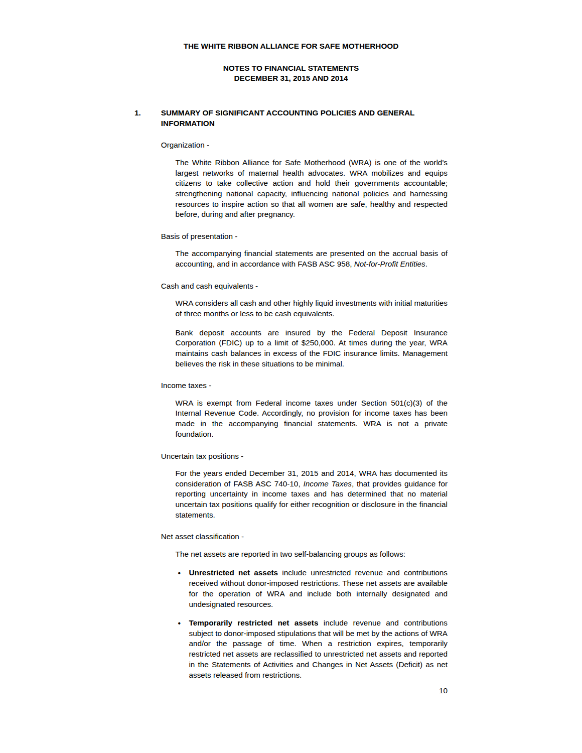THE WHITE RIBBON ALLIANCE FOR SAFE MOTHERHOOD
NOTES TO FINANCIAL STATEMENTS
DECEMBER 31, 2015 AND 2014
1.
Summary of Significant Accounting Policies and General Information
Organization -
The White Ribbon Alliance for Safe Motherhood (WRA) is one of the world's largest networks of maternal health advocates. WRA mobilizes and equips citizens to take collective action and hold their governments accountable; strengthening national capacity, influencing national policies and harnessing resources to inspire action so that all women are safe, healthy and respected before, during and after pregnancy.
Basis of presentation -
The accompanying financial statements are presented on the accrual basis of accounting, and in accordance with FASB ASC 958, Not-for-Profit Entities.
Cash and cash equivalents -
WRA considers all cash and other highly liquid investments with initial maturities of three months or less to be cash equivalents.
Bank deposit accounts are insured by the Federal Deposit Insurance Corporation (FDIC) up to a limit of $250,000. At times during the year, WRA maintains cash balances in excess of the FDIC insurance limits. Management believes the risk in these situations to be minimal.
Income taxes -
WRA is exempt from Federal income taxes under Section 501(c)(3) of the Internal Revenue Code. Accordingly, no provision for income taxes has been made in the accompanying financial statements. WRA is not a private foundation.
Uncertain tax positions -
For the years ended December 31, 2015 and 2014, WRA has documented its consideration of FASB ASC 740-10, Income Taxes, that provides guidance for reporting uncertainty in income taxes and has determined that no material uncertain tax positions qualify for either recognition or disclosure in the financial statements.
Net asset classification -
The net assets are reported in two self-balancing groups as follows:
Unrestricted net assets include unrestricted revenue and contributions received without donor-imposed restrictions. These net assets are available for the operation of WRA and include both internally designated and undesignated resources.
Temporarily restricted net assets include revenue and contributions subject to donor-imposed stipulations that will be met by the actions of WRA and/or the passage of time. When a restriction expires, temporarily restricted net assets are reclassified to unrestricted net assets and reported in the Statements of Activities and Changes in Net Assets (Deficit) as net assets released from restrictions.
10